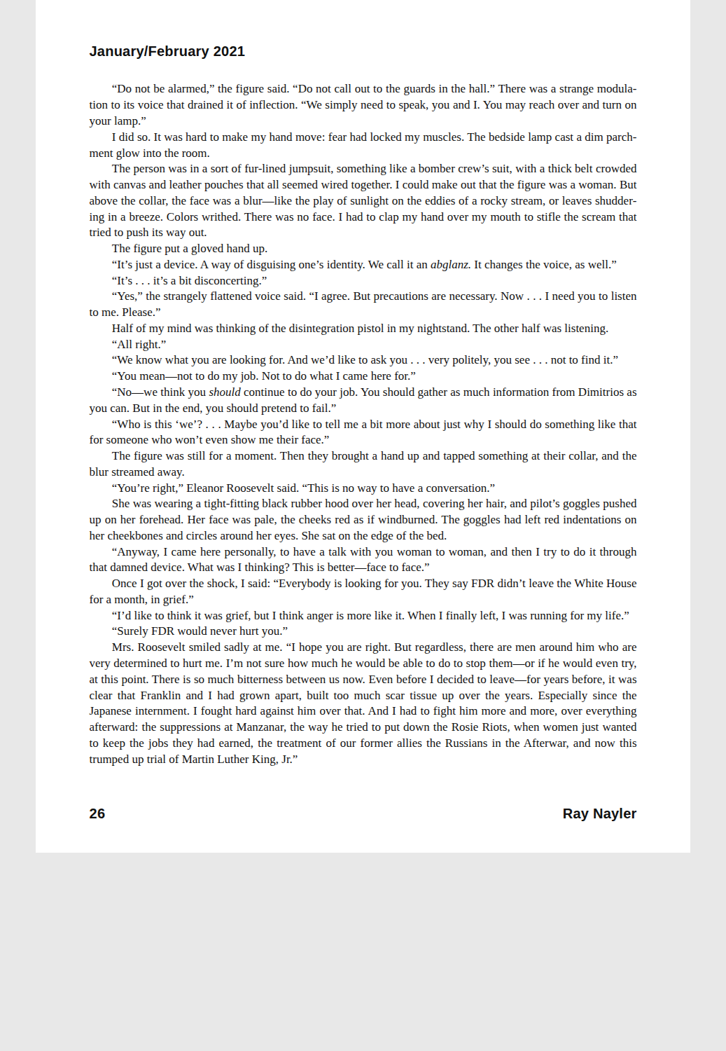January/February 2021
“Do not be alarmed,” the figure said. “Do not call out to the guards in the hall.” There was a strange modulation to its voice that drained it of inflection. “We simply need to speak, you and I. You may reach over and turn on your lamp.”
I did so. It was hard to make my hand move: fear had locked my muscles. The bedside lamp cast a dim parchment glow into the room.
The person was in a sort of fur-lined jumpsuit, something like a bomber crew’s suit, with a thick belt crowded with canvas and leather pouches that all seemed wired together. I could make out that the figure was a woman. But above the collar, the face was a blur—like the play of sunlight on the eddies of a rocky stream, or leaves shuddering in a breeze. Colors writhed. There was no face. I had to clap my hand over my mouth to stifle the scream that tried to push its way out.
The figure put a gloved hand up.
“It’s just a device. A way of disguising one’s identity. We call it an abglanz. It changes the voice, as well.”
“It’s . . . it’s a bit disconcerting.”
“Yes,” the strangely flattened voice said. “I agree. But precautions are necessary. Now . . . I need you to listen to me. Please.”
Half of my mind was thinking of the disintegration pistol in my nightstand. The other half was listening.
“All right.”
“We know what you are looking for. And we’d like to ask you . . . very politely, you see . . . not to find it.”
“You mean—not to do my job. Not to do what I came here for.”
“No—we think you should continue to do your job. You should gather as much information from Dimitrios as you can. But in the end, you should pretend to fail.”
“Who is this ‘we’? . . . Maybe you’d like to tell me a bit more about just why I should do something like that for someone who won’t even show me their face.”
The figure was still for a moment. Then they brought a hand up and tapped something at their collar, and the blur streamed away.
“You’re right,” Eleanor Roosevelt said. “This is no way to have a conversation.”
She was wearing a tight-fitting black rubber hood over her head, covering her hair, and pilot’s goggles pushed up on her forehead. Her face was pale, the cheeks red as if windburned. The goggles had left red indentations on her cheekbones and circles around her eyes. She sat on the edge of the bed.
“Anyway, I came here personally, to have a talk with you woman to woman, and then I try to do it through that damned device. What was I thinking? This is better—face to face.”
Once I got over the shock, I said: “Everybody is looking for you. They say FDR didn’t leave the White House for a month, in grief.”
“I’d like to think it was grief, but I think anger is more like it. When I finally left, I was running for my life.”
“Surely FDR would never hurt you.”
Mrs. Roosevelt smiled sadly at me. “I hope you are right. But regardless, there are men around him who are very determined to hurt me. I’m not sure how much he would be able to do to stop them—or if he would even try, at this point. There is so much bitterness between us now. Even before I decided to leave—for years before, it was clear that Franklin and I had grown apart, built too much scar tissue up over the years. Especially since the Japanese internment. I fought hard against him over that. And I had to fight him more and more, over everything afterward: the suppressions at Manzanar, the way he tried to put down the Rosie Riots, when women just wanted to keep the jobs they had earned, the treatment of our former allies the Russians in the Afterwar, and now this trumped up trial of Martin Luther King, Jr.”
26 Ray Nayler